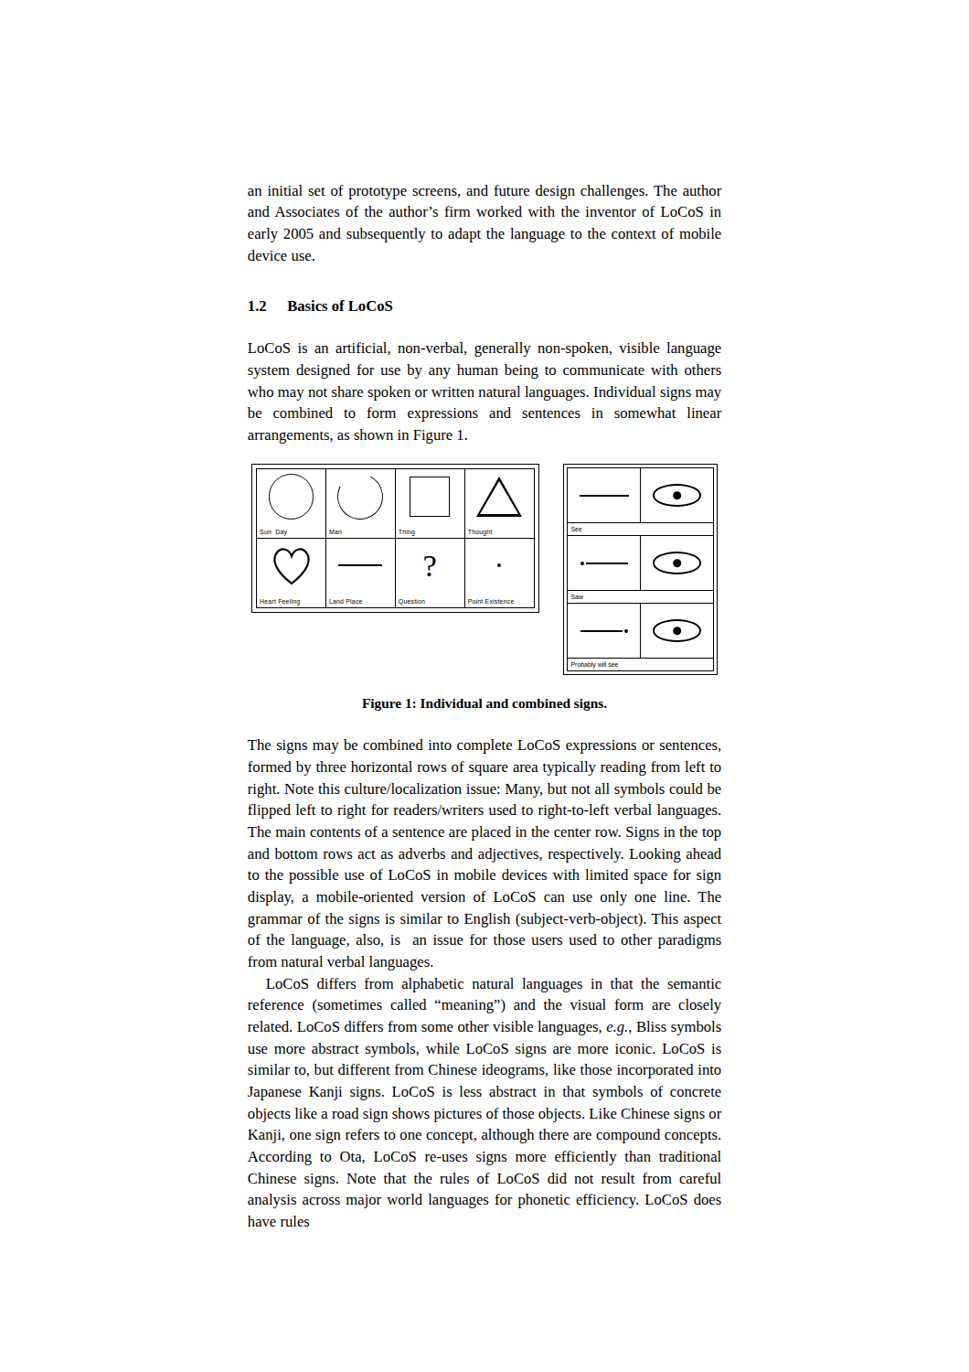an initial set of prototype screens, and future design challenges. The author and Associates of the author’s firm worked with the inventor of LoCoS in early 2005 and subsequently to adapt the language to the context of mobile device use.
1.2 Basics of LoCoS
LoCoS is an artificial, non-verbal, generally non-spoken, visible language system designed for use by any human being to communicate with others who may not share spoken or written natural languages. Individual signs may be combined to form expressions and sentences in somewhat linear arrangements, as shown in Figure 1.
| Sun Day | Man | Thing | Thought |
| Heart Feeling | Land Place | ? Question | Point Existence |
| See |
| Saw |
| Probably will see |
Figure 1: Individual and combined signs.
The signs may be combined into complete LoCoS expressions or sentences, formed by three horizontal rows of square area typically reading from left to right. Note this culture/localization issue: Many, but not all symbols could be flipped left to right for readers/writers used to right-to-left verbal languages. The main contents of a sentence are placed in the center row. Signs in the top and bottom rows act as adverbs and adjectives, respectively. Looking ahead to the possible use of LoCoS in mobile devices with limited space for sign display, a mobile-oriented version of LoCoS can use only one line. The grammar of the signs is similar to English (subject-verb-object). This aspect of the language, also, is an issue for those users used to other paradigms from natural verbal languages.
LoCoS differs from alphabetic natural languages in that the semantic reference (sometimes called “meaning”) and the visual form are closely related. LoCoS differs from some other visible languages, e.g., Bliss symbols use more abstract symbols, while LoCoS signs are more iconic. LoCoS is similar to, but different from Chinese ideograms, like those incorporated into Japanese Kanji signs. LoCoS is less abstract in that symbols of concrete objects like a road sign shows pictures of those objects. Like Chinese signs or Kanji, one sign refers to one concept, although there are compound concepts. According to Ota, LoCoS re-uses signs more efficiently than traditional Chinese signs. Note that the rules of LoCoS did not result from careful analysis across major world languages for phonetic efficiency. LoCoS does have rules